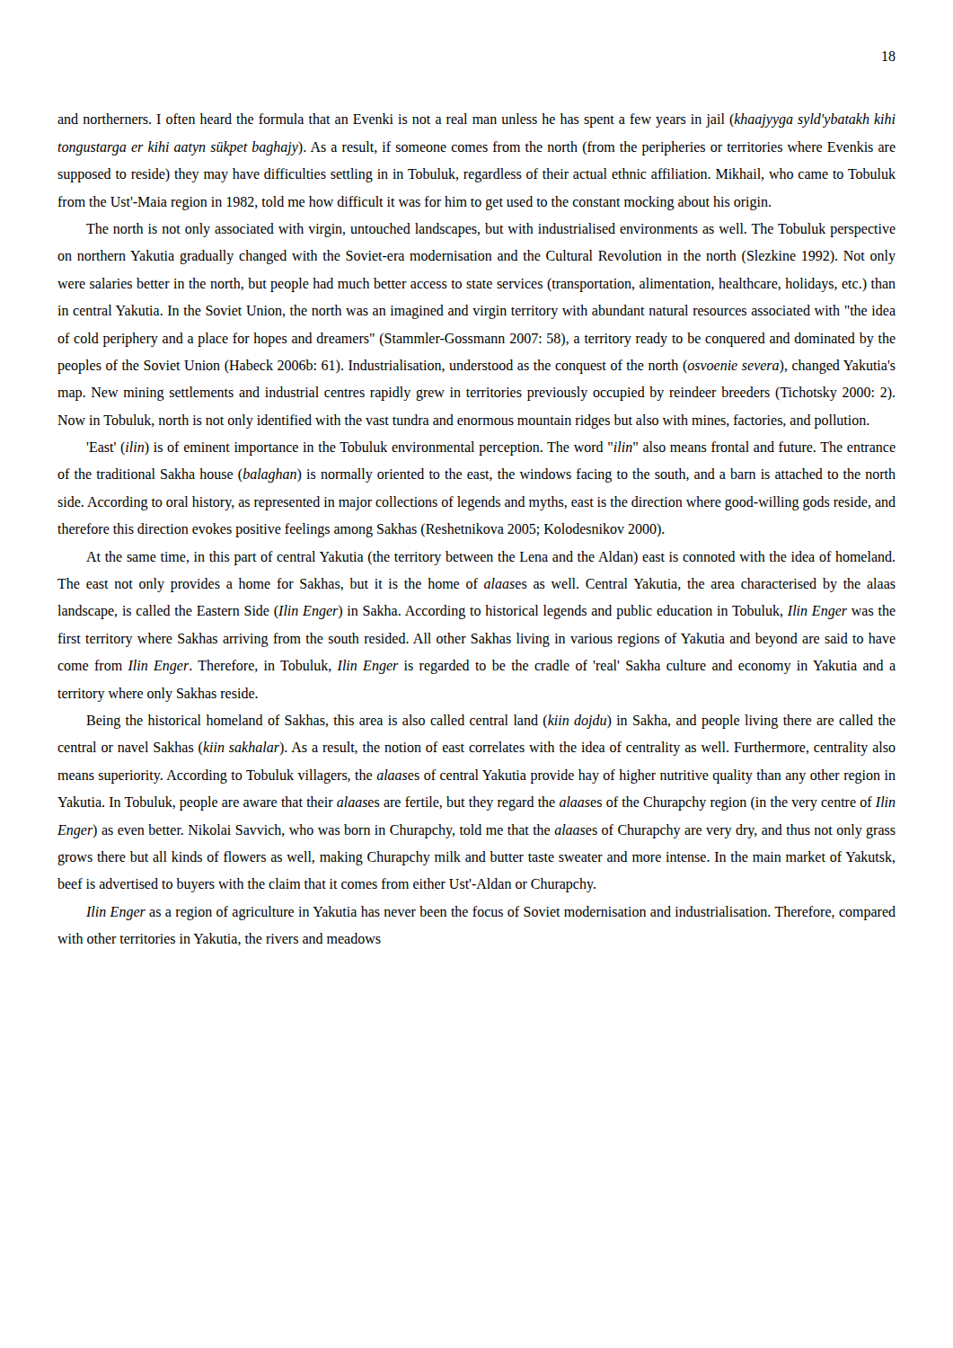18
and northerners. I often heard the formula that an Evenki is not a real man unless he has spent a few years in jail (khaajyyga syld'ybatakh kihi tongustarga er kihi aatyn sükpet baghajy). As a result, if someone comes from the north (from the peripheries or territories where Evenkis are supposed to reside) they may have difficulties settling in in Tobuluk, regardless of their actual ethnic affiliation. Mikhail, who came to Tobuluk from the Ust'-Maia region in 1982, told me how difficult it was for him to get used to the constant mocking about his origin.
The north is not only associated with virgin, untouched landscapes, but with industrialised environments as well. The Tobuluk perspective on northern Yakutia gradually changed with the Soviet-era modernisation and the Cultural Revolution in the north (Slezkine 1992). Not only were salaries better in the north, but people had much better access to state services (transportation, alimentation, healthcare, holidays, etc.) than in central Yakutia. In the Soviet Union, the north was an imagined and virgin territory with abundant natural resources associated with "the idea of cold periphery and a place for hopes and dreamers" (Stammler-Gossmann 2007: 58), a territory ready to be conquered and dominated by the peoples of the Soviet Union (Habeck 2006b: 61). Industrialisation, understood as the conquest of the north (osvoenie severa), changed Yakutia's map. New mining settlements and industrial centres rapidly grew in territories previously occupied by reindeer breeders (Tichotsky 2000: 2). Now in Tobuluk, north is not only identified with the vast tundra and enormous mountain ridges but also with mines, factories, and pollution.
'East' (ilin) is of eminent importance in the Tobuluk environmental perception. The word "ilin" also means frontal and future. The entrance of the traditional Sakha house (balaghan) is normally oriented to the east, the windows facing to the south, and a barn is attached to the north side. According to oral history, as represented in major collections of legends and myths, east is the direction where good-willing gods reside, and therefore this direction evokes positive feelings among Sakhas (Reshetnikova 2005; Kolodesnikov 2000).
At the same time, in this part of central Yakutia (the territory between the Lena and the Aldan) east is connoted with the idea of homeland. The east not only provides a home for Sakhas, but it is the home of alaases as well. Central Yakutia, the area characterised by the alaas landscape, is called the Eastern Side (Ilin Enger) in Sakha. According to historical legends and public education in Tobuluk, Ilin Enger was the first territory where Sakhas arriving from the south resided. All other Sakhas living in various regions of Yakutia and beyond are said to have come from Ilin Enger. Therefore, in Tobuluk, Ilin Enger is regarded to be the cradle of 'real' Sakha culture and economy in Yakutia and a territory where only Sakhas reside.
Being the historical homeland of Sakhas, this area is also called central land (kiin dojdu) in Sakha, and people living there are called the central or navel Sakhas (kiin sakhalar). As a result, the notion of east correlates with the idea of centrality as well. Furthermore, centrality also means superiority. According to Tobuluk villagers, the alaases of central Yakutia provide hay of higher nutritive quality than any other region in Yakutia. In Tobuluk, people are aware that their alaases are fertile, but they regard the alaases of the Churapchy region (in the very centre of Ilin Enger) as even better. Nikolai Savvich, who was born in Churapchy, told me that the alaases of Churapchy are very dry, and thus not only grass grows there but all kinds of flowers as well, making Churapchy milk and butter taste sweater and more intense. In the main market of Yakutsk, beef is advertised to buyers with the claim that it comes from either Ust'-Aldan or Churapchy.
Ilin Enger as a region of agriculture in Yakutia has never been the focus of Soviet modernisation and industrialisation. Therefore, compared with other territories in Yakutia, the rivers and meadows